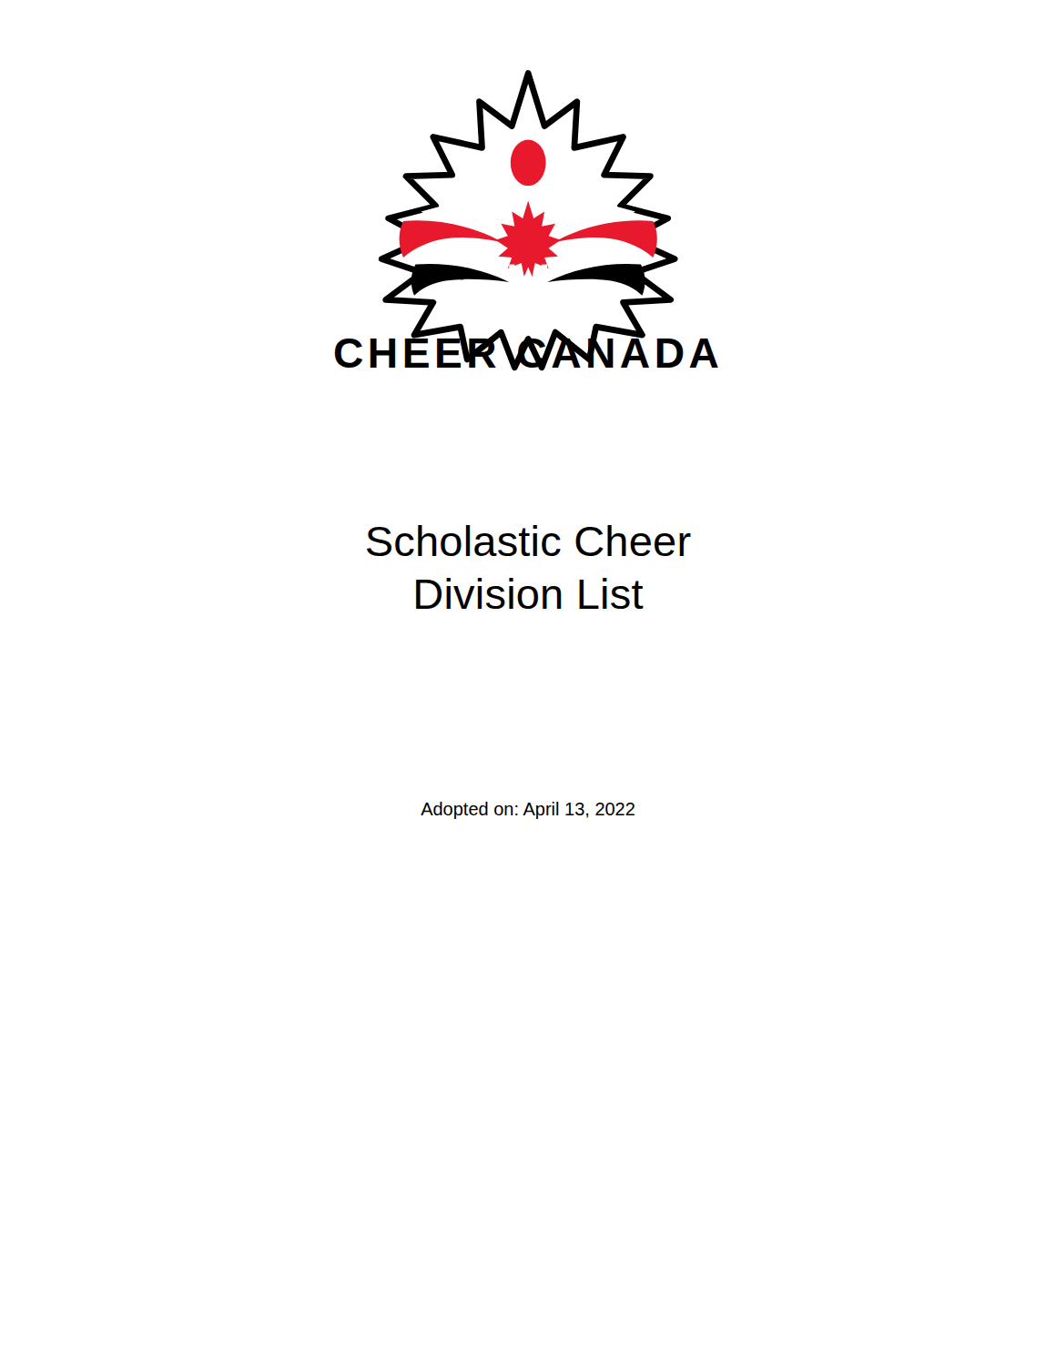CHEER CANADA
Scholastic Cheer
Division List
Adopted on: April 13, 2022